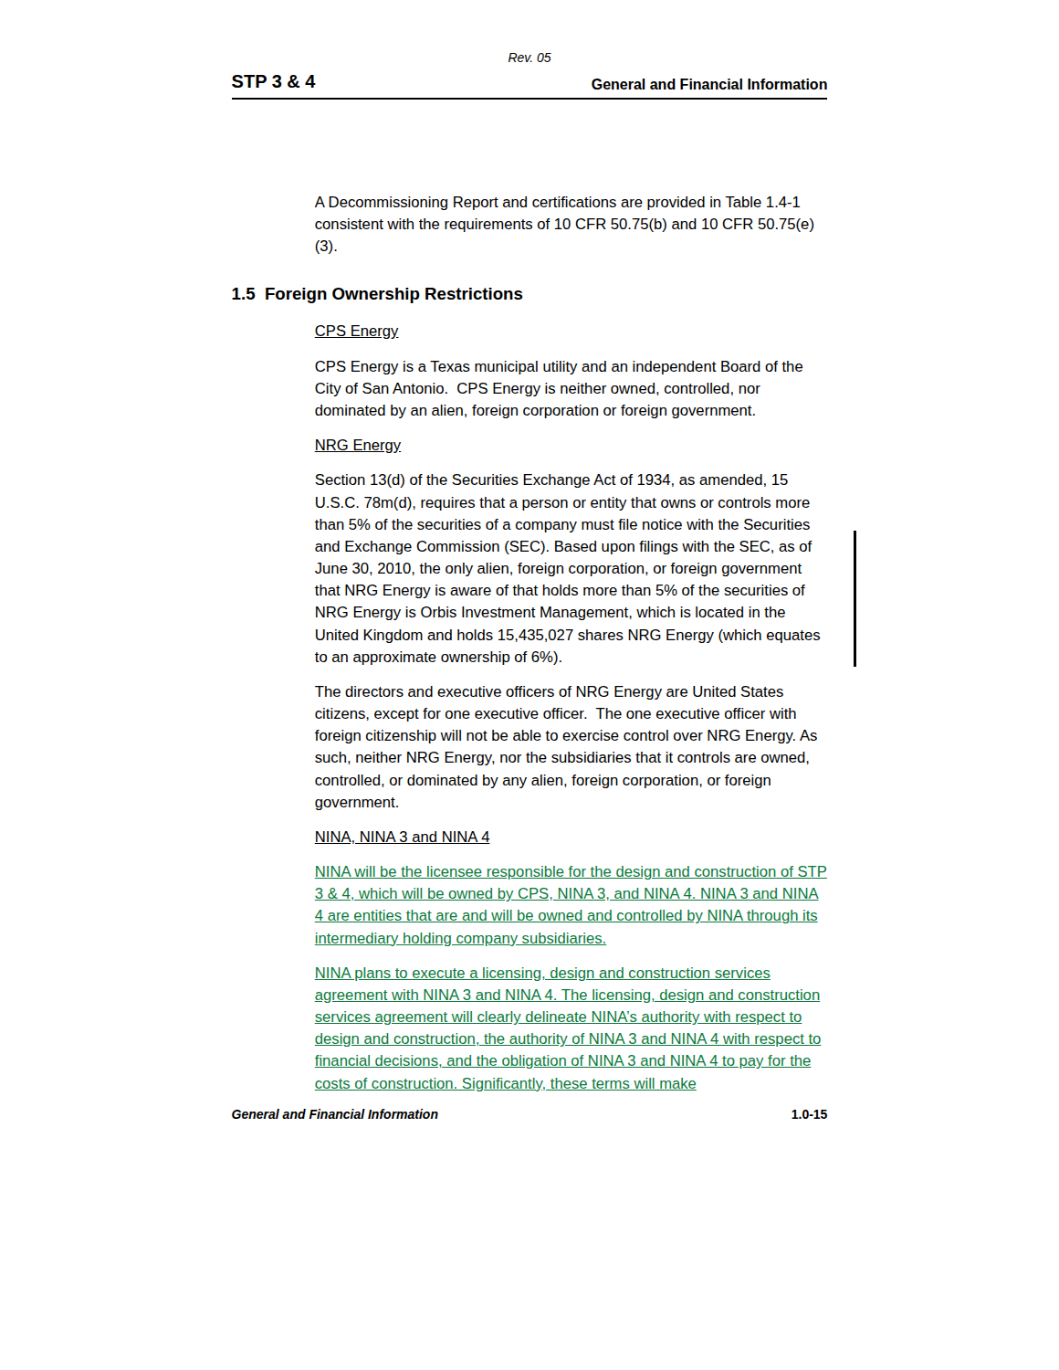Rev. 05
STP 3 & 4
General and Financial Information
A Decommissioning Report and certifications are provided in Table 1.4-1 consistent with the requirements of 10 CFR 50.75(b) and 10 CFR 50.75(e)(3).
1.5 Foreign Ownership Restrictions
CPS Energy
CPS Energy is a Texas municipal utility and an independent Board of the City of San Antonio. CPS Energy is neither owned, controlled, nor dominated by an alien, foreign corporation or foreign government.
NRG Energy
Section 13(d) of the Securities Exchange Act of 1934, as amended, 15 U.S.C. 78m(d), requires that a person or entity that owns or controls more than 5% of the securities of a company must file notice with the Securities and Exchange Commission (SEC). Based upon filings with the SEC, as of June 30, 2010, the only alien, foreign corporation, or foreign government that NRG Energy is aware of that holds more than 5% of the securities of NRG Energy is Orbis Investment Management, which is located in the United Kingdom and holds 15,435,027 shares NRG Energy (which equates to an approximate ownership of 6%).
The directors and executive officers of NRG Energy are United States citizens, except for one executive officer. The one executive officer with foreign citizenship will not be able to exercise control over NRG Energy. As such, neither NRG Energy, nor the subsidiaries that it controls are owned, controlled, or dominated by any alien, foreign corporation, or foreign government.
NINA, NINA 3 and NINA 4
NINA will be the licensee responsible for the design and construction of STP 3 & 4, which will be owned by CPS, NINA 3, and NINA 4. NINA 3 and NINA 4 are entities that are and will be owned and controlled by NINA through its intermediary holding company subsidiaries.
NINA plans to execute a licensing, design and construction services agreement with NINA 3 and NINA 4. The licensing, design and construction services agreement will clearly delineate NINA’s authority with respect to design and construction, the authority of NINA 3 and NINA 4 with respect to financial decisions, and the obligation of NINA 3 and NINA 4 to pay for the costs of construction. Significantly, these terms will make
General and Financial Information
1.0-15